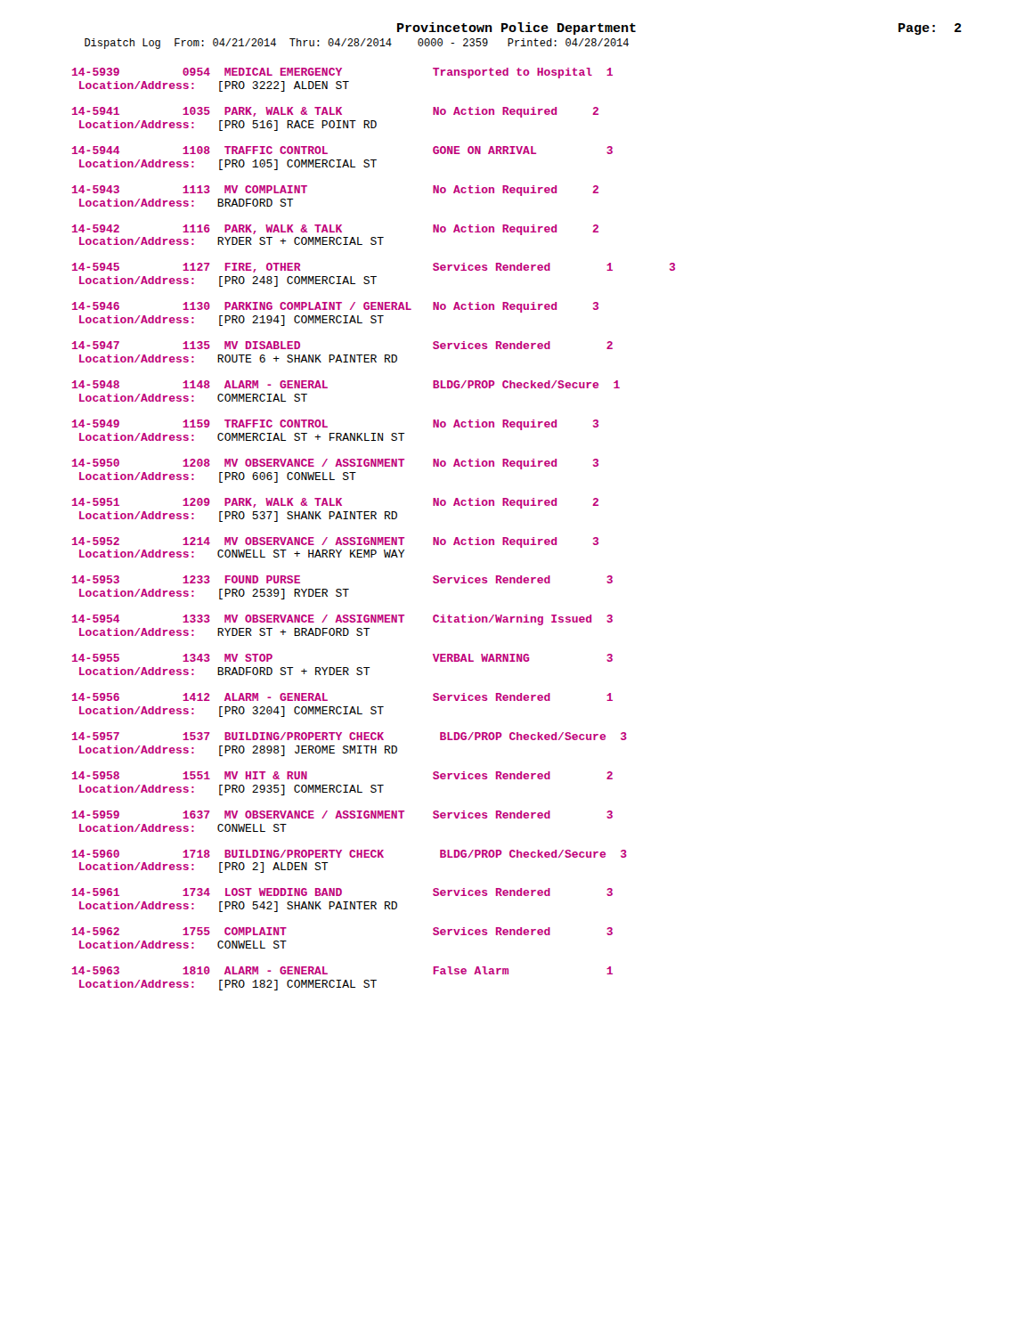Provincetown Police Department Page: 2
Dispatch Log From: 04/21/2014 Thru: 04/28/2014 0000 - 2359 Printed: 04/28/2014
14-5939 0954 MEDICAL EMERGENCY Transported to Hospital 1
Location/Address: [PRO 3222] ALDEN ST
14-5941 1035 PARK, WALK & TALK No Action Required 2
Location/Address: [PRO 516] RACE POINT RD
14-5944 1108 TRAFFIC CONTROL GONE ON ARRIVAL 3
Location/Address: [PRO 105] COMMERCIAL ST
14-5943 1113 MV COMPLAINT No Action Required 2
Location/Address: BRADFORD ST
14-5942 1116 PARK, WALK & TALK No Action Required 2
Location/Address: RYDER ST + COMMERCIAL ST
14-5945 1127 FIRE, OTHER Services Rendered 1 3
Location/Address: [PRO 248] COMMERCIAL ST
14-5946 1130 PARKING COMPLAINT / GENERAL No Action Required 3
Location/Address: [PRO 2194] COMMERCIAL ST
14-5947 1135 MV DISABLED Services Rendered 2
Location/Address: ROUTE 6 + SHANK PAINTER RD
14-5948 1148 ALARM - GENERAL BLDG/PROP Checked/Secure 1
Location/Address: COMMERCIAL ST
14-5949 1159 TRAFFIC CONTROL No Action Required 3
Location/Address: COMMERCIAL ST + FRANKLIN ST
14-5950 1208 MV OBSERVANCE / ASSIGNMENT No Action Required 3
Location/Address: [PRO 606] CONWELL ST
14-5951 1209 PARK, WALK & TALK No Action Required 2
Location/Address: [PRO 537] SHANK PAINTER RD
14-5952 1214 MV OBSERVANCE / ASSIGNMENT No Action Required 3
Location/Address: CONWELL ST + HARRY KEMP WAY
14-5953 1233 FOUND PURSE Services Rendered 3
Location/Address: [PRO 2539] RYDER ST
14-5954 1333 MV OBSERVANCE / ASSIGNMENT Citation/Warning Issued 3
Location/Address: RYDER ST + BRADFORD ST
14-5955 1343 MV STOP VERBAL WARNING 3
Location/Address: BRADFORD ST + RYDER ST
14-5956 1412 ALARM - GENERAL Services Rendered 1
Location/Address: [PRO 3204] COMMERCIAL ST
14-5957 1537 BUILDING/PROPERTY CHECK BLDG/PROP Checked/Secure 3
Location/Address: [PRO 2898] JEROME SMITH RD
14-5958 1551 MV HIT & RUN Services Rendered 2
Location/Address: [PRO 2935] COMMERCIAL ST
14-5959 1637 MV OBSERVANCE / ASSIGNMENT Services Rendered 3
Location/Address: CONWELL ST
14-5960 1718 BUILDING/PROPERTY CHECK BLDG/PROP Checked/Secure 3
Location/Address: [PRO 2] ALDEN ST
14-5961 1734 LOST WEDDING BAND Services Rendered 3
Location/Address: [PRO 542] SHANK PAINTER RD
14-5962 1755 COMPLAINT Services Rendered 3
Location/Address: CONWELL ST
14-5963 1810 ALARM - GENERAL False Alarm 1
Location/Address: [PRO 182] COMMERCIAL ST